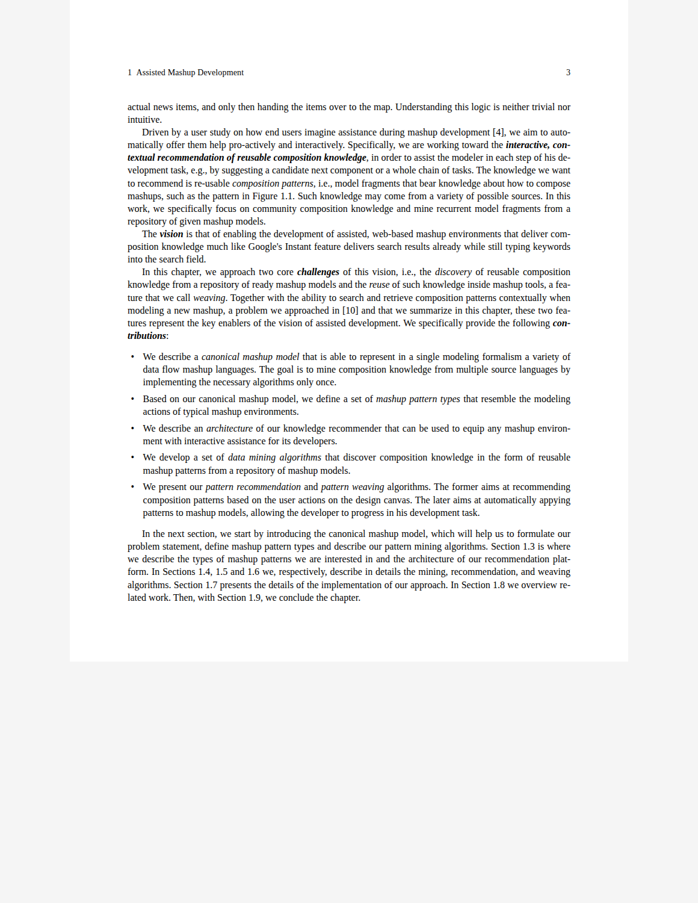1 Assisted Mashup Development 3
actual news items, and only then handing the items over to the map. Understanding this logic is neither trivial nor intuitive.
Driven by a user study on how end users imagine assistance during mashup development [4], we aim to automatically offer them help pro-actively and interactively. Specifically, we are working toward the interactive, contextual recommendation of reusable composition knowledge, in order to assist the modeler in each step of his development task, e.g., by suggesting a candidate next component or a whole chain of tasks. The knowledge we want to recommend is re-usable composition patterns, i.e., model fragments that bear knowledge about how to compose mashups, such as the pattern in Figure 1.1. Such knowledge may come from a variety of possible sources. In this work, we specifically focus on community composition knowledge and mine recurrent model fragments from a repository of given mashup models.
The vision is that of enabling the development of assisted, web-based mashup environments that deliver composition knowledge much like Google's Instant feature delivers search results already while still typing keywords into the search field.
In this chapter, we approach two core challenges of this vision, i.e., the discovery of reusable composition knowledge from a repository of ready mashup models and the reuse of such knowledge inside mashup tools, a feature that we call weaving. Together with the ability to search and retrieve composition patterns contextually when modeling a new mashup, a problem we approached in [10] and that we summarize in this chapter, these two features represent the key enablers of the vision of assisted development. We specifically provide the following contributions:
We describe a canonical mashup model that is able to represent in a single modeling formalism a variety of data flow mashup languages. The goal is to mine composition knowledge from multiple source languages by implementing the necessary algorithms only once.
Based on our canonical mashup model, we define a set of mashup pattern types that resemble the modeling actions of typical mashup environments.
We describe an architecture of our knowledge recommender that can be used to equip any mashup environment with interactive assistance for its developers.
We develop a set of data mining algorithms that discover composition knowledge in the form of reusable mashup patterns from a repository of mashup models.
We present our pattern recommendation and pattern weaving algorithms. The former aims at recommending composition patterns based on the user actions on the design canvas. The later aims at automatically appying patterns to mashup models, allowing the developer to progress in his development task.
In the next section, we start by introducing the canonical mashup model, which will help us to formulate our problem statement, define mashup pattern types and describe our pattern mining algorithms. Section 1.3 is where we describe the types of mashup patterns we are interested in and the architecture of our recommendation platform. In Sections 1.4, 1.5 and 1.6 we, respectively, describe in details the mining, recommendation, and weaving algorithms. Section 1.7 presents the details of the implementation of our approach. In Section 1.8 we overview related work. Then, with Section 1.9, we conclude the chapter.